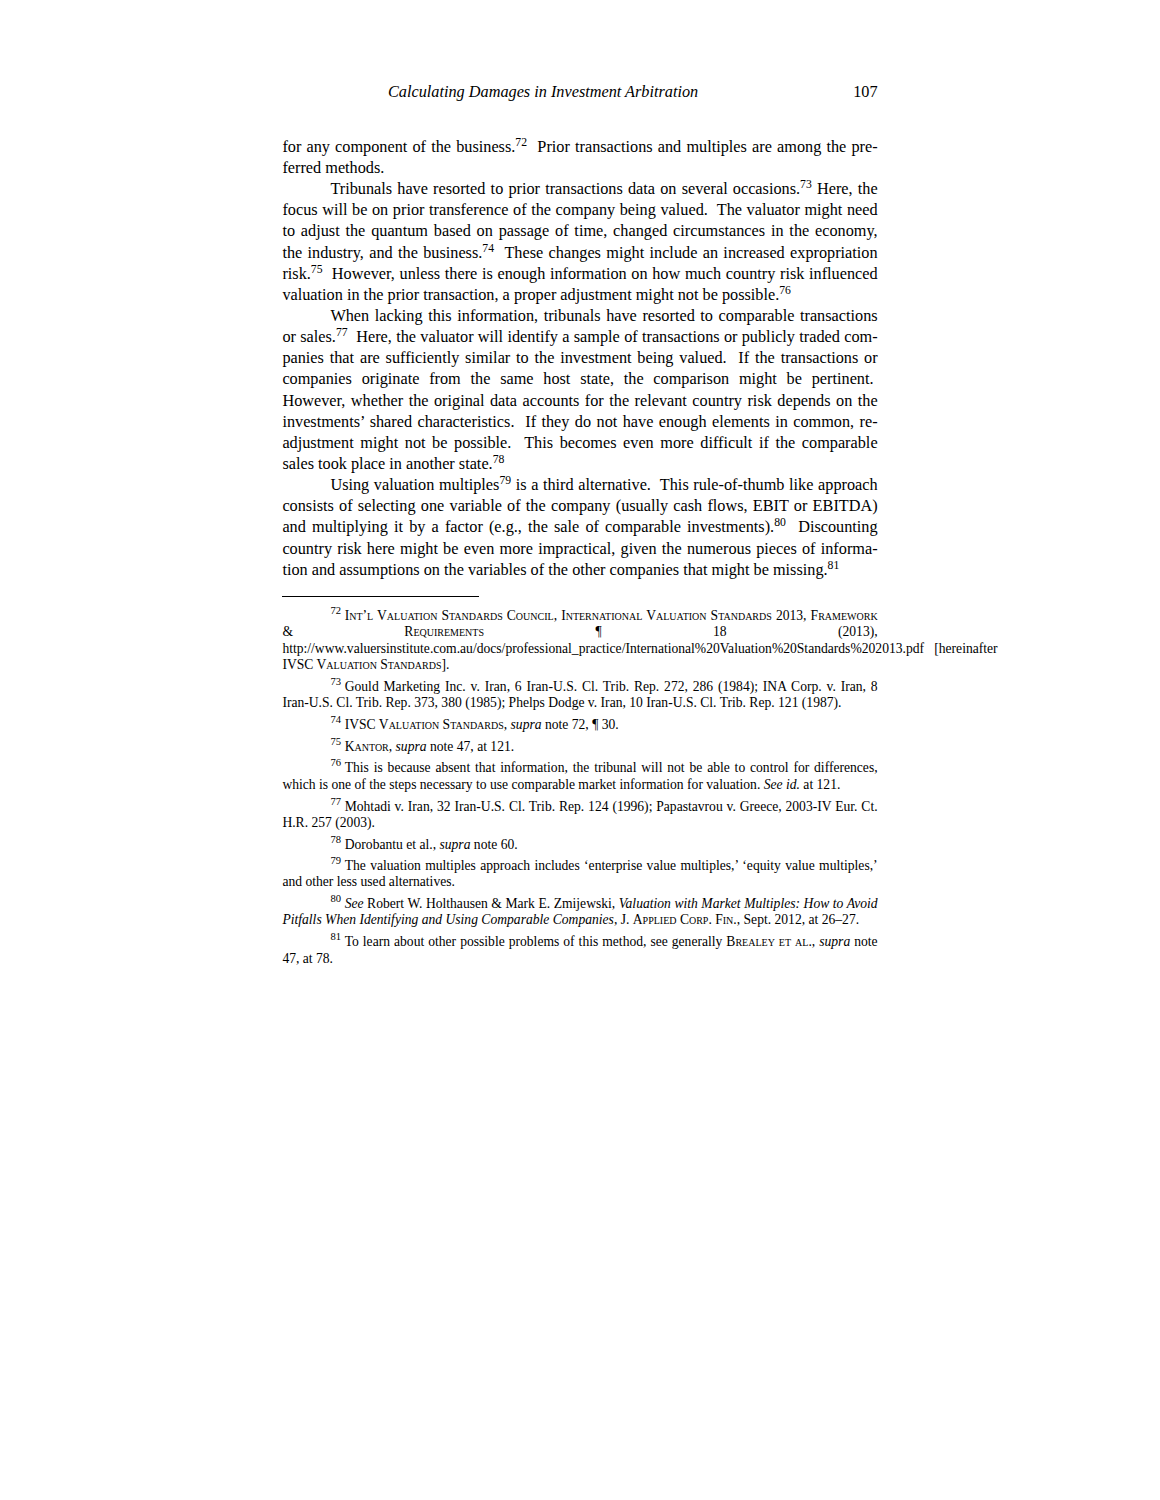Calculating Damages in Investment Arbitration 107
for any component of the business.72 Prior transactions and multiples are among the preferred methods.
Tribunals have resorted to prior transactions data on several occasions.73 Here, the focus will be on prior transference of the company being valued. The valuator might need to adjust the quantum based on passage of time, changed circumstances in the economy, the industry, and the business.74 These changes might include an increased expropriation risk.75 However, unless there is enough information on how much country risk influenced valuation in the prior transaction, a proper adjustment might not be possible.76
When lacking this information, tribunals have resorted to comparable transactions or sales.77 Here, the valuator will identify a sample of transactions or publicly traded companies that are sufficiently similar to the investment being valued. If the transactions or companies originate from the same host state, the comparison might be pertinent. However, whether the original data accounts for the relevant country risk depends on the investments’ shared characteristics. If they do not have enough elements in common, re-adjustment might not be possible. This becomes even more difficult if the comparable sales took place in another state.78
Using valuation multiples79 is a third alternative. This rule-of-thumb like approach consists of selecting one variable of the company (usually cash flows, EBIT or EBITDA) and multiplying it by a factor (e.g., the sale of comparable investments).80 Discounting country risk here might be even more impractical, given the numerous pieces of information and assumptions on the variables of the other companies that might be missing.81
72 Int’l Valuation Standards Council, International Valuation Standards 2013, Framework & Requirements ¶ 18 (2013), http://www.valuersinstitute.com.au/docs/professional_practice/International%20Valuation%20Standards%202013.pdf [hereinafter IVSC Valuation Standards].
73 Gould Marketing Inc. v. Iran, 6 Iran-U.S. Cl. Trib. Rep. 272, 286 (1984); INA Corp. v. Iran, 8 Iran-U.S. Cl. Trib. Rep. 373, 380 (1985); Phelps Dodge v. Iran, 10 Iran-U.S. Cl. Trib. Rep. 121 (1987).
74 IVSC Valuation Standards, supra note 72, ¶ 30.
75 Kantor, supra note 47, at 121.
76 This is because absent that information, the tribunal will not be able to control for differences, which is one of the steps necessary to use comparable market information for valuation. See id. at 121.
77 Mohtadi v. Iran, 32 Iran-U.S. Cl. Trib. Rep. 124 (1996); Papastavrou v. Greece, 2003-IV Eur. Ct. H.R. 257 (2003).
78 Dorobantu et al., supra note 60.
79 The valuation multiples approach includes ‘enterprise value multiples,’ ‘equity value multiples,’ and other less used alternatives.
80 See Robert W. Holthausen & Mark E. Zmijewski, Valuation with Market Multiples: How to Avoid Pitfalls When Identifying and Using Comparable Companies, J. Applied Corp. Fin., Sept. 2012, at 26–27.
81 To learn about other possible problems of this method, see generally Brealey et al., supra note 47, at 78.